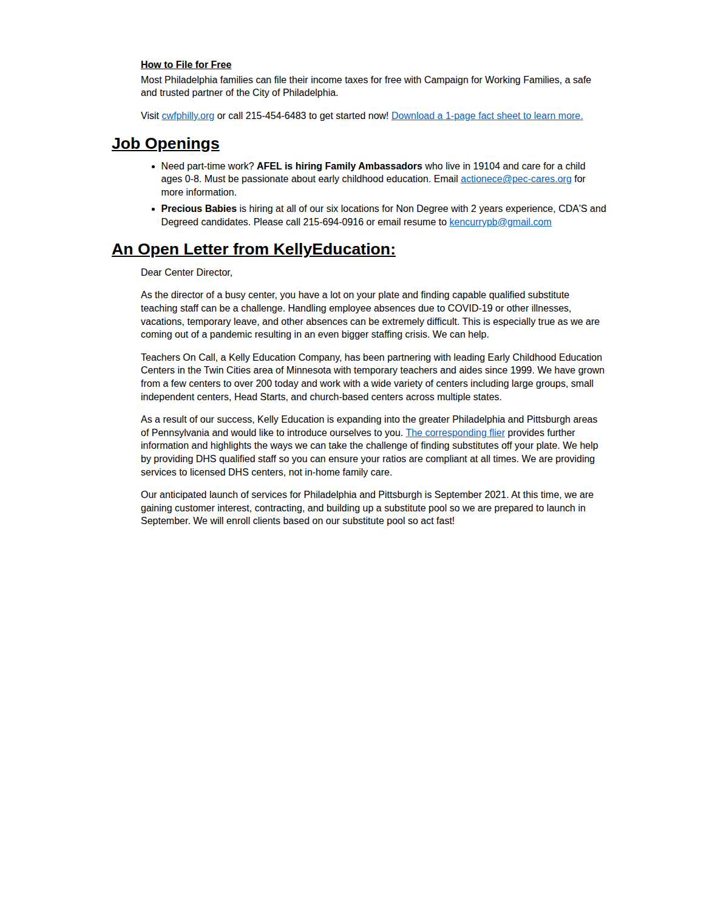How to File for Free
Most Philadelphia families can file their income taxes for free with Campaign for Working Families, a safe and trusted partner of the City of Philadelphia.
Visit cwfphilly.org or call 215-454-6483 to get started now! Download a 1-page fact sheet to learn more.
Job Openings
Need part-time work? AFEL is hiring Family Ambassadors who live in 19104 and care for a child ages 0-8. Must be passionate about early childhood education. Email actionece@pec-cares.org for more information.
Precious Babies is hiring at all of our six locations for Non Degree with 2 years experience, CDA'S and Degreed candidates. Please call 215-694-0916 or email resume to kencurrypb@gmail.com
An Open Letter from KellyEducation:
Dear Center Director,
As the director of a busy center, you have a lot on your plate and finding capable qualified substitute teaching staff can be a challenge. Handling employee absences due to COVID-19 or other illnesses, vacations, temporary leave, and other absences can be extremely difficult. This is especially true as we are coming out of a pandemic resulting in an even bigger staffing crisis. We can help.
Teachers On Call, a Kelly Education Company, has been partnering with leading Early Childhood Education Centers in the Twin Cities area of Minnesota with temporary teachers and aides since 1999. We have grown from a few centers to over 200 today and work with a wide variety of centers including large groups, small independent centers, Head Starts, and church-based centers across multiple states.
As a result of our success, Kelly Education is expanding into the greater Philadelphia and Pittsburgh areas of Pennsylvania and would like to introduce ourselves to you. The corresponding flier provides further information and highlights the ways we can take the challenge of finding substitutes off your plate. We help by providing DHS qualified staff so you can ensure your ratios are compliant at all times. We are providing services to licensed DHS centers, not in-home family care.
Our anticipated launch of services for Philadelphia and Pittsburgh is September 2021. At this time, we are gaining customer interest, contracting, and building up a substitute pool so we are prepared to launch in September. We will enroll clients based on our substitute pool so act fast!